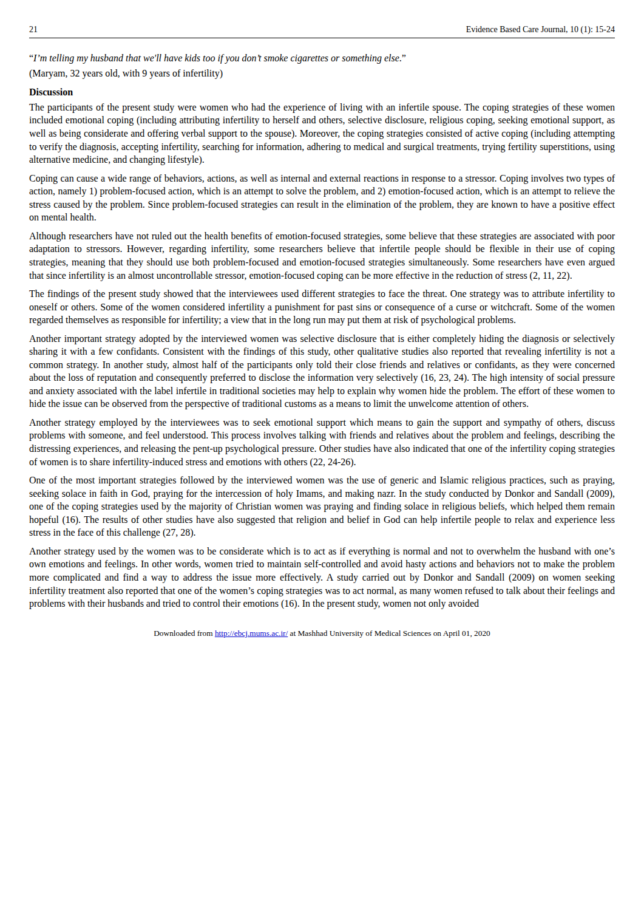21 Evidence Based Care Journal, 10 (1): 15-24
“I’m telling my husband that we'll have kids too if you don’t smoke cigarettes or something else.”
(Maryam, 32 years old, with 9 years of infertility)
Discussion
The participants of the present study were women who had the experience of living with an infertile spouse. The coping strategies of these women included emotional coping (including attributing infertility to herself and others, selective disclosure, religious coping, seeking emotional support, as well as being considerate and offering verbal support to the spouse). Moreover, the coping strategies consisted of active coping (including attempting to verify the diagnosis, accepting infertility, searching for information, adhering to medical and surgical treatments, trying fertility superstitions, using alternative medicine, and changing lifestyle).
Coping can cause a wide range of behaviors, actions, as well as internal and external reactions in response to a stressor. Coping involves two types of action, namely 1) problem-focused action, which is an attempt to solve the problem, and 2) emotion-focused action, which is an attempt to relieve the stress caused by the problem. Since problem-focused strategies can result in the elimination of the problem, they are known to have a positive effect on mental health.
Although researchers have not ruled out the health benefits of emotion-focused strategies, some believe that these strategies are associated with poor adaptation to stressors. However, regarding infertility, some researchers believe that infertile people should be flexible in their use of coping strategies, meaning that they should use both problem-focused and emotion-focused strategies simultaneously. Some researchers have even argued that since infertility is an almost uncontrollable stressor, emotion-focused coping can be more effective in the reduction of stress (2, 11, 22).
The findings of the present study showed that the interviewees used different strategies to face the threat. One strategy was to attribute infertility to oneself or others. Some of the women considered infertility a punishment for past sins or consequence of a curse or witchcraft. Some of the women regarded themselves as responsible for infertility; a view that in the long run may put them at risk of psychological problems.
Another important strategy adopted by the interviewed women was selective disclosure that is either completely hiding the diagnosis or selectively sharing it with a few confidants. Consistent with the findings of this study, other qualitative studies also reported that revealing infertility is not a common strategy. In another study, almost half of the participants only told their close friends and relatives or confidants, as they were concerned about the loss of reputation and consequently preferred to disclose the information very selectively (16, 23, 24). The high intensity of social pressure and anxiety associated with the label infertile in traditional societies may help to explain why women hide the problem. The effort of these women to hide the issue can be observed from the perspective of traditional customs as a means to limit the unwelcome attention of others.
Another strategy employed by the interviewees was to seek emotional support which means to gain the support and sympathy of others, discuss problems with someone, and feel understood. This process involves talking with friends and relatives about the problem and feelings, describing the distressing experiences, and releasing the pent-up psychological pressure. Other studies have also indicated that one of the infertility coping strategies of women is to share infertility-induced stress and emotions with others (22, 24-26).
One of the most important strategies followed by the interviewed women was the use of generic and Islamic religious practices, such as praying, seeking solace in faith in God, praying for the intercession of holy Imams, and making nazr. In the study conducted by Donkor and Sandall (2009), one of the coping strategies used by the majority of Christian women was praying and finding solace in religious beliefs, which helped them remain hopeful (16). The results of other studies have also suggested that religion and belief in God can help infertile people to relax and experience less stress in the face of this challenge (27, 28).
Another strategy used by the women was to be considerate which is to act as if everything is normal and not to overwhelm the husband with one’s own emotions and feelings. In other words, women tried to maintain self-controlled and avoid hasty actions and behaviors not to make the problem more complicated and find a way to address the issue more effectively. A study carried out by Donkor and Sandall (2009) on women seeking infertility treatment also reported that one of the women’s coping strategies was to act normal, as many women refused to talk about their feelings and problems with their husbands and tried to control their emotions (16). In the present study, women not only avoided
Downloaded from http://ebcj.mums.ac.ir/ at Mashhad University of Medical Sciences on April 01, 2020